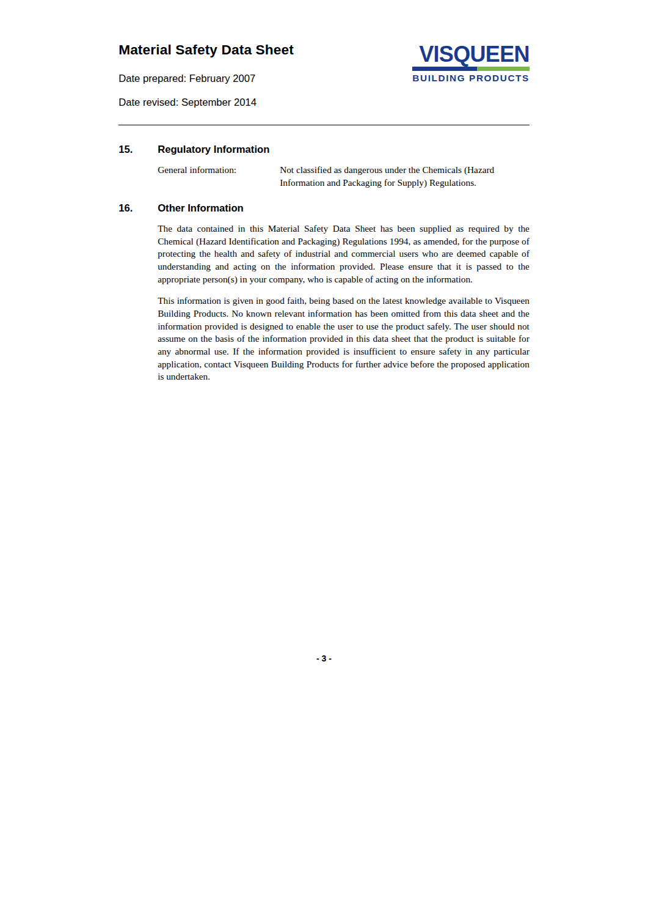Material Safety Data Sheet
Date prepared: February 2007
Date revised: September 2014
VISQUEEN
BUILDING PRODUCTS
15. Regulatory Information
General information:
Not classified as dangerous under the Chemicals (Hazard Information and Packaging for Supply) Regulations.
16. Other Information
The data contained in this Material Safety Data Sheet has been supplied as required by the Chemical (Hazard Identification and Packaging) Regulations 1994, as amended, for the purpose of protecting the health and safety of industrial and commercial users who are deemed capable of understanding and acting on the information provided. Please ensure that it is passed to the appropriate person(s) in your company, who is capable of acting on the information.
This information is given in good faith, being based on the latest knowledge available to Visqueen Building Products. No known relevant information has been omitted from this data sheet and the information provided is designed to enable the user to use the product safely. The user should not assume on the basis of the information provided in this data sheet that the product is suitable for any abnormal use. If the information provided is insufficient to ensure safety in any particular application, contact Visqueen Building Products for further advice before the proposed application is undertaken.
- 3 -